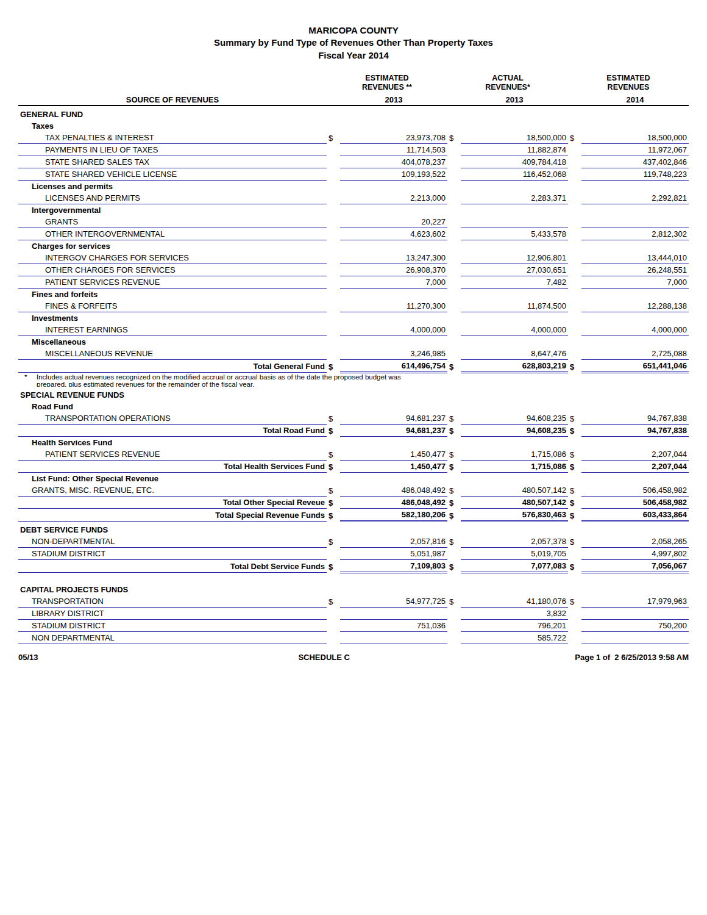MARICOPA COUNTY
Summary by Fund Type of Revenues Other Than Property Taxes
Fiscal Year 2014
| | ESTIMATED REVENUES ** | ACTUAL REVENUES* | ESTIMATED REVENUES |
| SOURCE OF REVENUES | | 2013 | | 2013 | | 2014 |
| GENERAL FUND | | | | | | |
| Taxes | | | | | | |
| TAX PENALTIES & INTEREST | $ | 23,973,708 | $ | 18,500,000 | $ | 18,500,000 |
| PAYMENTS IN LIEU OF TAXES | | 11,714,503 | | 11,882,874 | | 11,972,067 |
| STATE SHARED SALES TAX | | 404,078,237 | | 409,784,418 | | 437,402,846 |
| STATE SHARED VEHICLE LICENSE | | 109,193,522 | | 116,452,068 | | 119,748,223 |
| Licenses and permits | | | | | | |
| LICENSES AND PERMITS | | 2,213,000 | | 2,283,371 | | 2,292,821 |
| Intergovernmental | | | | | | |
| GRANTS | | 20,227 | | | | |
| OTHER INTERGOVERNMENTAL | | 4,623,602 | | 5,433,578 | | 2,812,302 |
| Charges for services | | | | | | |
| INTERGOV CHARGES FOR SERVICES | | 13,247,300 | | 12,906,801 | | 13,444,010 |
| OTHER CHARGES FOR SERVICES | | 26,908,370 | | 27,030,651 | | 26,248,551 |
| PATIENT SERVICES REVENUE | | 7,000 | | 7,482 | | 7,000 |
| Fines and forfeits | | | | | | |
| FINES & FORFEITS | | 11,270,300 | | 11,874,500 | | 12,288,138 |
| Investments | | | | | | |
| INTEREST EARNINGS | | 4,000,000 | | 4,000,000 | | 4,000,000 |
| Miscellaneous | | | | | | |
| MISCELLANEOUS REVENUE | | 3,246,985 | | 8,647,476 | | 2,725,088 |
| Total General Fund | $ | 614,496,754 | $ | 628,803,219 | $ | 651,441,046 |
* Includes actual revenues recognized on the modified accrual or accrual basis as of the date the proposed budget was
prepared, plus estimated revenues for the remainder of the fiscal year.
| SPECIAL REVENUE FUNDS | | | | | | |
| Road Fund | | | | | | |
| TRANSPORTATION OPERATIONS | $ | 94,681,237 | $ | 94,608,235 | $ | 94,767,838 |
| Total Road Fund | $ | 94,681,237 | $ | 94,608,235 | $ | 94,767,838 |
| Health Services Fund | | | | | | |
| PATIENT SERVICES REVENUE | $ | 1,450,477 | $ | 1,715,086 | $ | 2,207,044 |
| Total Health Services Fund | $ | 1,450,477 | $ | 1,715,086 | $ | 2,207,044 |
| List Fund: Other Special Revenue | | | | | | |
| GRANTS, MISC. REVENUE, ETC. | $ | 486,048,492 | $ | 480,507,142 | $ | 506,458,982 |
| Total Other Special Reveue | $ | 486,048,492 | $ | 480,507,142 | $ | 506,458,982 |
| Total Special Revenue Funds | $ | 582,180,206 | $ | 576,830,463 | $ | 603,433,864 |
| DEBT SERVICE FUNDS | | | | | | |
| NON-DEPARTMENTAL | $ | 2,057,816 | $ | 2,057,378 | $ | 2,058,265 |
| STADIUM DISTRICT | | 5,051,987 | | 5,019,705 | | 4,997,802 |
| Total Debt Service Funds | $ | 7,109,803 | $ | 7,077,083 | $ | 7,056,067 |
| CAPITAL PROJECTS FUNDS | | | | | | |
| TRANSPORTATION | $ | 54,977,725 | $ | 41,180,076 | $ | 17,979,963 |
| LIBRARY DISTRICT | | | | 3,832 | | |
| STADIUM DISTRICT | | 751,036 | | 796,201 | | 750,200 |
| NON DEPARTMENTAL | | | | 585,722 | | |
05/13
SCHEDULE C
Page 1 of 2 6/25/2013 9:58 AM